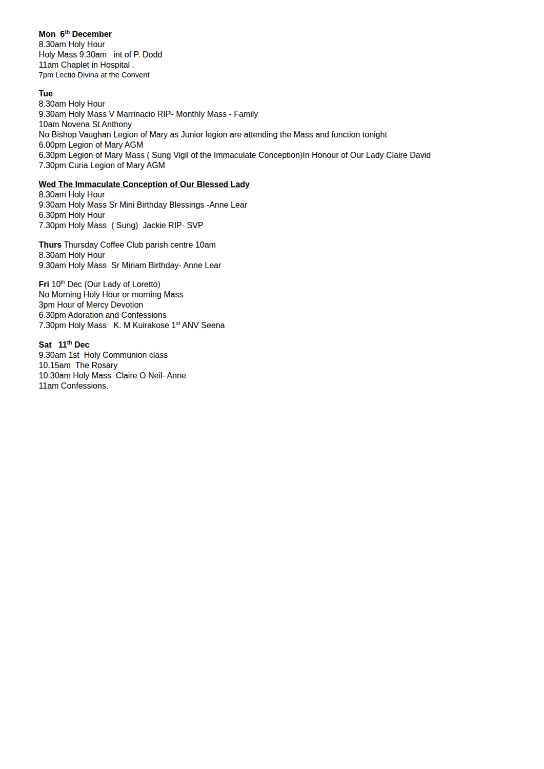Mon 6th December
8.30am Holy Hour
Holy Mass 9.30am int of P. Dodd
11am Chaplet in Hospital .
7pm Lectio Divina at the Convent
Tue
8.30am Holy Hour
9.30am Holy Mass V Marrinacio RIP- Monthly Mass - Family
10am Novena St Anthony
No Bishop Vaughan Legion of Mary as Junior legion are attending the Mass and function tonight
6.00pm Legion of Mary AGM
6.30pm Legion of Mary Mass ( Sung Vigil of the Immaculate Conception)In Honour of Our Lady Claire David
7.30pm Curia Legion of Mary AGM
Wed The Immaculate Conception of Our Blessed Lady
8.30am Holy Hour
9.30am Holy Mass Sr Mini Birthday Blessings -Anne Lear
6.30pm Holy Hour
7.30pm Holy Mass ( Sung) Jackie RIP- SVP
Thurs Thursday Coffee Club parish centre 10am
8.30am Holy Hour
9.30am Holy Mass Sr Miriam Birthday- Anne Lear
Fri 10th Dec (Our Lady of Loretto)
No Morning Holy Hour or morning Mass
3pm Hour of Mercy Devotion
6.30pm Adoration and Confessions
7.30pm Holy Mass K. M Kuirakose 1st ANV Seena
Sat 11th Dec
9.30am 1st Holy Communion class
10.15am The Rosary
10.30am Holy Mass Claire O Neil- Anne
11am Confessions.